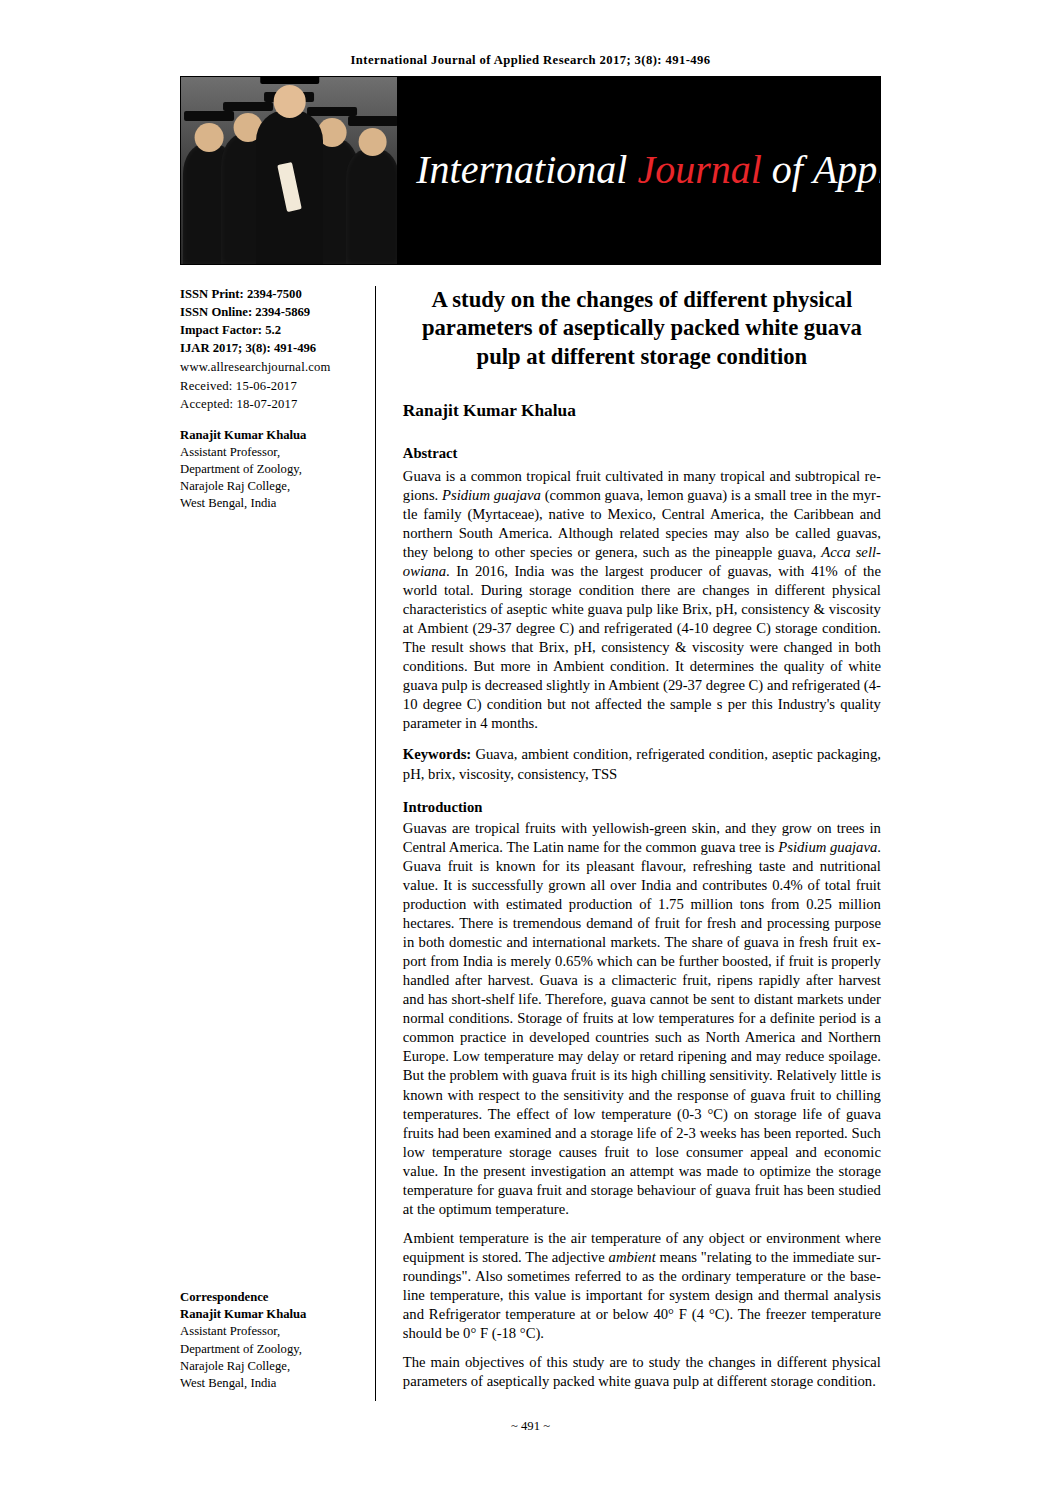International Journal of Applied Research 2017; 3(8): 491-496
International Journal of Applied Research
ISSN Print: 2394-7500
ISSN Online: 2394-5869
Impact Factor: 5.2
IJAR 2017; 3(8): 491-496
www.allresearchjournal.com
Received: 15-06-2017
Accepted: 18-07-2017
Ranajit Kumar Khalua
Assistant Professor,
Department of Zoology,
Narajole Raj College,
West Bengal, India
Correspondence
Ranajit Kumar Khalua
Assistant Professor,
Department of Zoology,
Narajole Raj College,
West Bengal, India
A study on the changes of different physical parameters of aseptically packed white guava pulp at different storage condition
Ranajit Kumar Khalua
Abstract
Guava is a common tropical fruit cultivated in many tropical and subtropical regions. Psidium guajava (common guava, lemon guava) is a small tree in the myrtle family (Myrtaceae), native to Mexico, Central America, the Caribbean and northern South America. Although related species may also be called guavas, they belong to other species or genera, such as the pineapple guava, Acca sellowiana. In 2016, India was the largest producer of guavas, with 41% of the world total. During storage condition there are changes in different physical characteristics of aseptic white guava pulp like Brix, pH, consistency & viscosity at Ambient (29-37 degree C) and refrigerated (4-10 degree C) storage condition. The result shows that Brix, pH, consistency & viscosity were changed in both conditions. But more in Ambient condition. It determines the quality of white guava pulp is decreased slightly in Ambient (29-37 degree C) and refrigerated (4-10 degree C) condition but not affected the sample s per this Industry's quality parameter in 4 months.
Keywords: Guava, ambient condition, refrigerated condition, aseptic packaging, pH, brix, viscosity, consistency, TSS
Introduction
Guavas are tropical fruits with yellowish-green skin, and they grow on trees in Central America. The Latin name for the common guava tree is Psidium guajava. Guava fruit is known for its pleasant flavour, refreshing taste and nutritional value. It is successfully grown all over India and contributes 0.4% of total fruit production with estimated production of 1.75 million tons from 0.25 million hectares. There is tremendous demand of fruit for fresh and processing purpose in both domestic and international markets. The share of guava in fresh fruit export from India is merely 0.65% which can be further boosted, if fruit is properly handled after harvest. Guava is a climacteric fruit, ripens rapidly after harvest and has short-shelf life. Therefore, guava cannot be sent to distant markets under normal conditions. Storage of fruits at low temperatures for a definite period is a common practice in developed countries such as North America and Northern Europe. Low temperature may delay or retard ripening and may reduce spoilage. But the problem with guava fruit is its high chilling sensitivity. Relatively little is known with respect to the sensitivity and the response of guava fruit to chilling temperatures. The effect of low temperature (0-3 °C) on storage life of guava fruits had been examined and a storage life of 2-3 weeks has been reported. Such low temperature storage causes fruit to lose consumer appeal and economic value. In the present investigation an attempt was made to optimize the storage temperature for guava fruit and storage behaviour of guava fruit has been studied at the optimum temperature.
Ambient temperature is the air temperature of any object or environment where equipment is stored. The adjective ambient means "relating to the immediate surroundings". Also sometimes referred to as the ordinary temperature or the baseline temperature, this value is important for system design and thermal analysis and Refrigerator temperature at or below 40° F (4 °C). The freezer temperature should be 0° F (-18 °C).
The main objectives of this study are to study the changes in different physical parameters of aseptically packed white guava pulp at different storage condition.
~ 491 ~